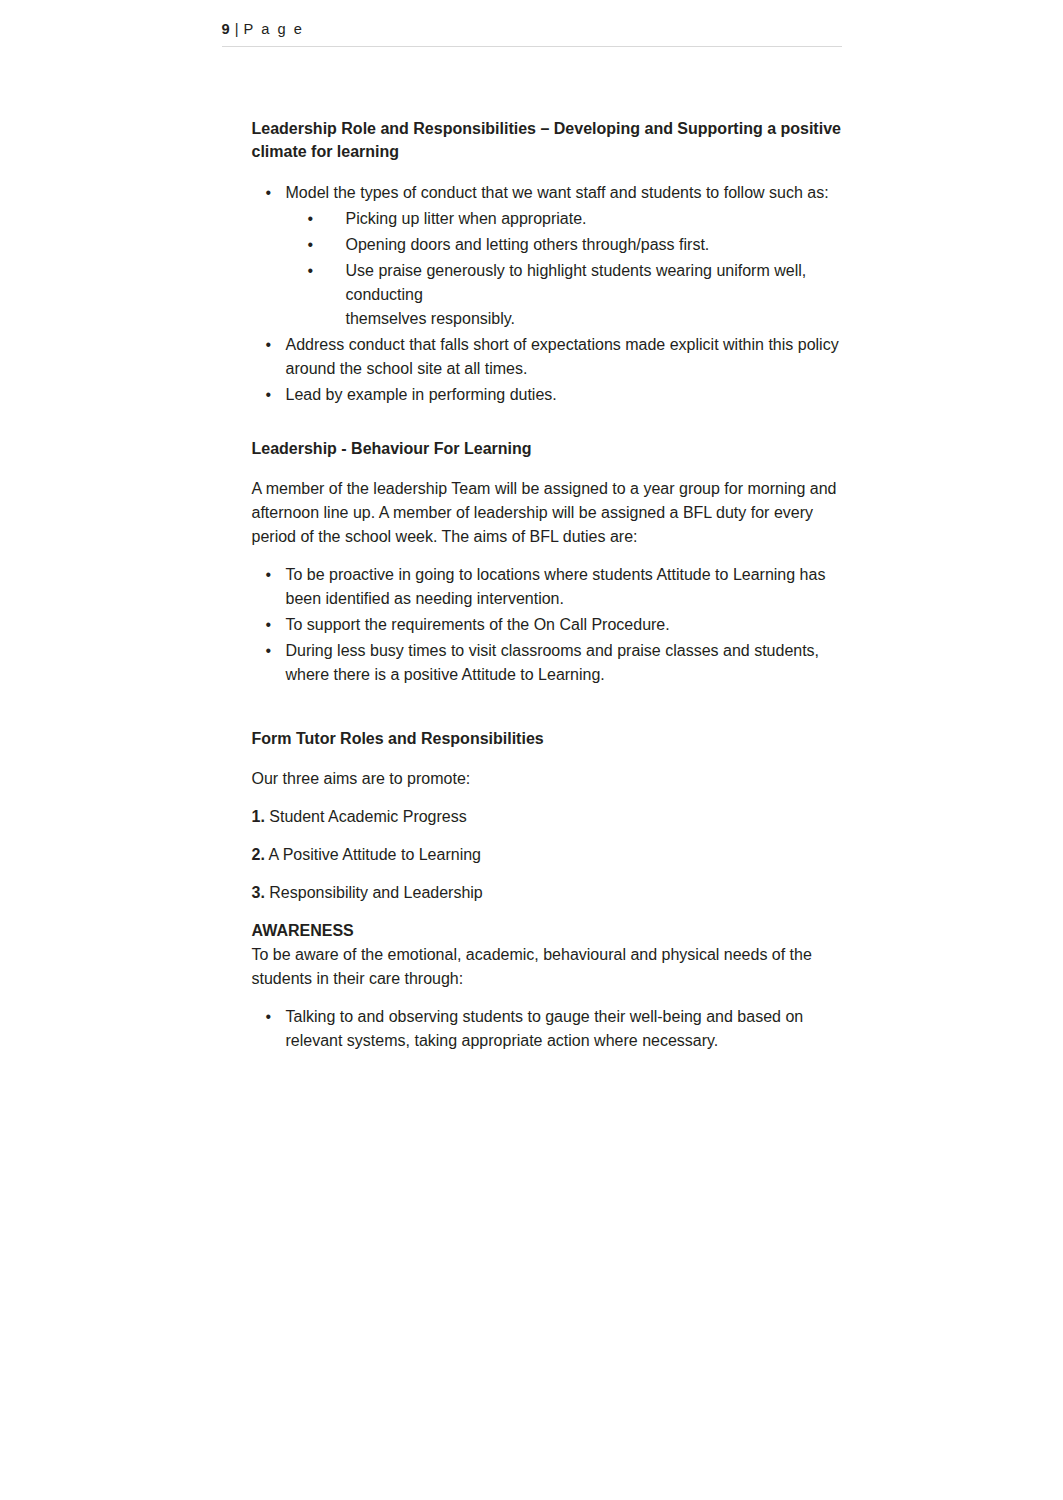9 | P a g e
Leadership Role and Responsibilities – Developing and Supporting a positive climate for learning
Model the types of conduct that we want staff and students to follow such as:
Picking up litter when appropriate.
Opening doors and letting others through/pass first.
Use praise generously to highlight students wearing uniform well, conducting themselves responsibly.
Address conduct that falls short of expectations made explicit within this policy around the school site at all times.
Lead by example in performing duties.
Leadership - Behaviour For Learning
A member of the leadership Team will be assigned to a year group for morning and afternoon line up. A member of leadership will be assigned a BFL duty for every period of the school week. The aims of BFL duties are:
To be proactive in going to locations where students Attitude to Learning has been identified as needing intervention.
To support the requirements of the On Call Procedure.
During less busy times to visit classrooms and praise classes and students, where there is a positive Attitude to Learning.
Form Tutor Roles and Responsibilities
Our three aims are to promote:
1. Student Academic Progress
2. A Positive Attitude to Learning
3. Responsibility and Leadership
AWARENESS
To be aware of the emotional, academic, behavioural and physical needs of the students in their care through:
Talking to and observing students to gauge their well-being and based on relevant systems, taking appropriate action where necessary.